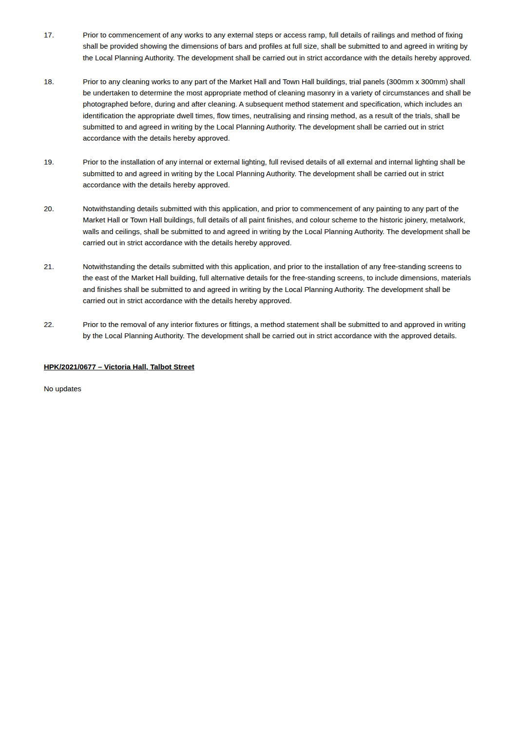17. Prior to commencement of any works to any external steps or access ramp, full details of railings and method of fixing shall be provided showing the dimensions of bars and profiles at full size, shall be submitted to and agreed in writing by the Local Planning Authority. The development shall be carried out in strict accordance with the details hereby approved.
18. Prior to any cleaning works to any part of the Market Hall and Town Hall buildings, trial panels (300mm x 300mm) shall be undertaken to determine the most appropriate method of cleaning masonry in a variety of circumstances and shall be photographed before, during and after cleaning. A subsequent method statement and specification, which includes an identification the appropriate dwell times, flow times, neutralising and rinsing method, as a result of the trials, shall be submitted to and agreed in writing by the Local Planning Authority. The development shall be carried out in strict accordance with the details hereby approved.
19. Prior to the installation of any internal or external lighting, full revised details of all external and internal lighting shall be submitted to and agreed in writing by the Local Planning Authority. The development shall be carried out in strict accordance with the details hereby approved.
20. Notwithstanding details submitted with this application, and prior to commencement of any painting to any part of the Market Hall or Town Hall buildings, full details of all paint finishes, and colour scheme to the historic joinery, metalwork, walls and ceilings, shall be submitted to and agreed in writing by the Local Planning Authority. The development shall be carried out in strict accordance with the details hereby approved.
21. Notwithstanding the details submitted with this application, and prior to the installation of any free-standing screens to the east of the Market Hall building, full alternative details for the free-standing screens, to include dimensions, materials and finishes shall be submitted to and agreed in writing by the Local Planning Authority. The development shall be carried out in strict accordance with the details hereby approved.
22. Prior to the removal of any interior fixtures or fittings, a method statement shall be submitted to and approved in writing by the Local Planning Authority. The development shall be carried out in strict accordance with the approved details.
HPK/2021/0677 – Victoria Hall, Talbot Street
No updates